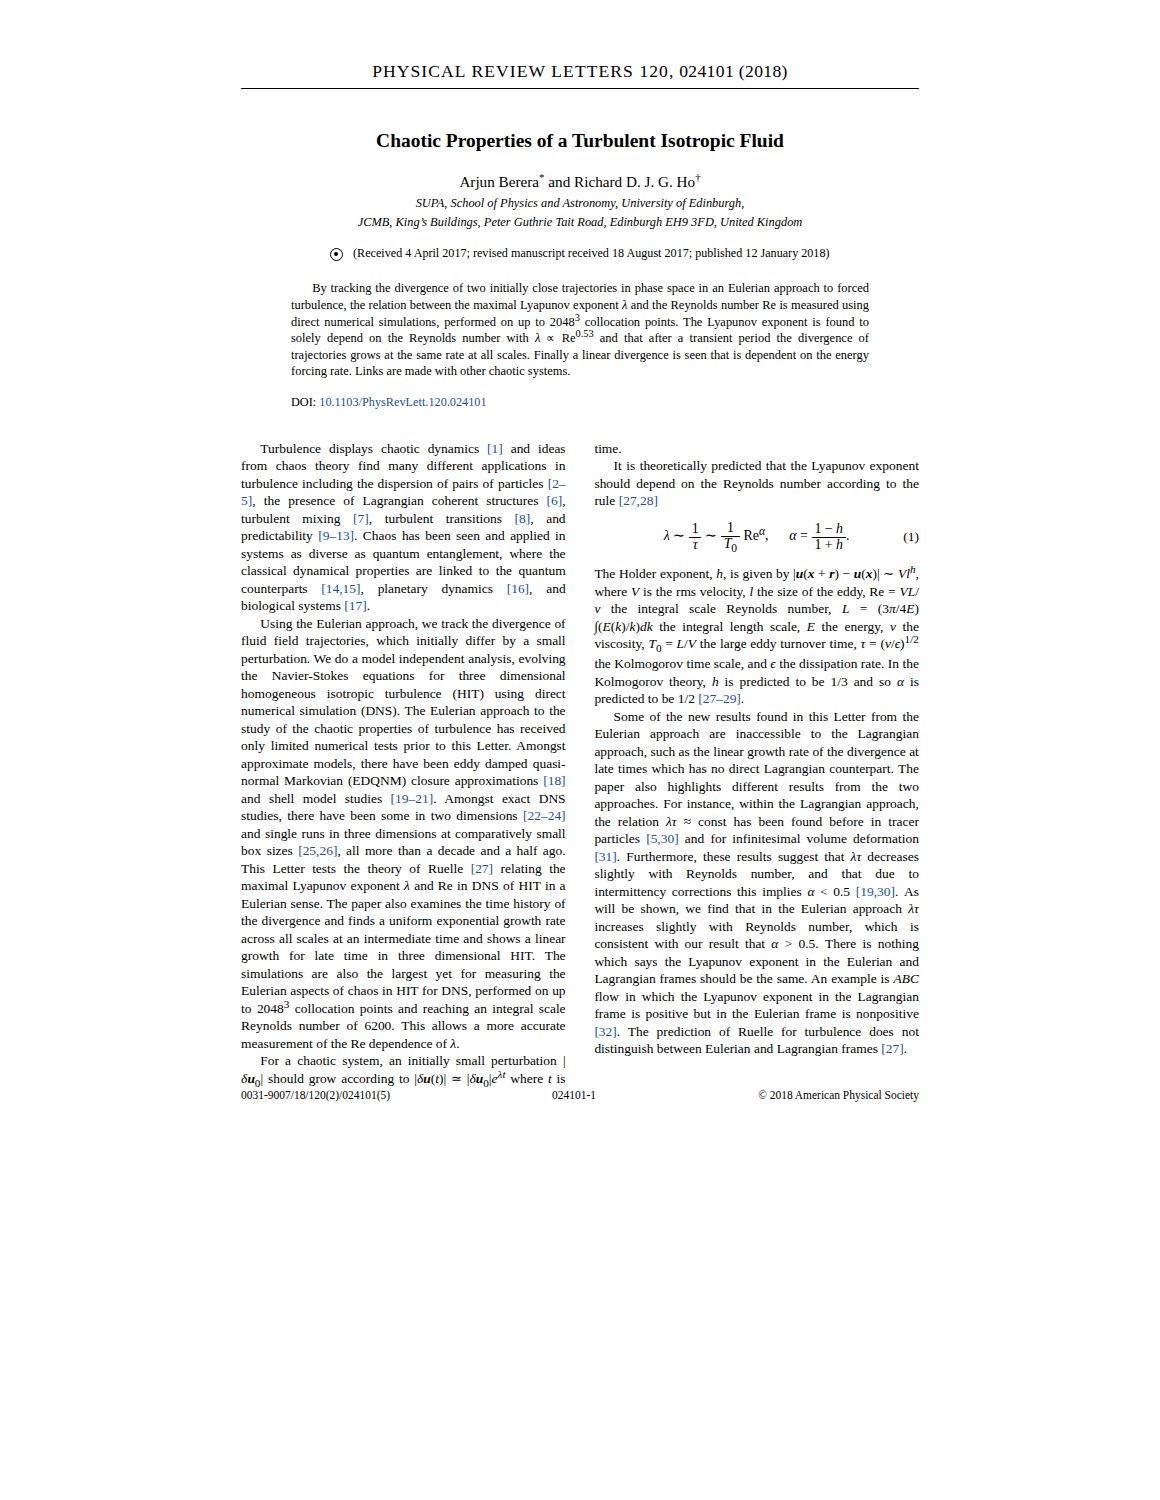PHYSICAL REVIEW LETTERS 120, 024101 (2018)
Chaotic Properties of a Turbulent Isotropic Fluid
Arjun Berera* and Richard D. J. G. Ho†
SUPA, School of Physics and Astronomy, University of Edinburgh,
JCMB, King’s Buildings, Peter Guthrie Tait Road, Edinburgh EH9 3FD, United Kingdom
(Received 4 April 2017; revised manuscript received 18 August 2017; published 12 January 2018)
By tracking the divergence of two initially close trajectories in phase space in an Eulerian approach to forced turbulence, the relation between the maximal Lyapunov exponent λ and the Reynolds number Re is measured using direct numerical simulations, performed on up to 20483 collocation points. The Lyapunov exponent is found to solely depend on the Reynolds number with λ ∝ Re0.53 and that after a transient period the divergence of trajectories grows at the same rate at all scales. Finally a linear divergence is seen that is dependent on the energy forcing rate. Links are made with other chaotic systems.
DOI: 10.1103/PhysRevLett.120.024101
Turbulence displays chaotic dynamics [1] and ideas from chaos theory find many different applications in turbulence including the dispersion of pairs of particles [2–5], the presence of Lagrangian coherent structures [6], turbulent mixing [7], turbulent transitions [8], and predictability [9–13]. Chaos has been seen and applied in systems as diverse as quantum entanglement, where the classical dynamical properties are linked to the quantum counterparts [14,15], planetary dynamics [16], and biological systems [17].
Using the Eulerian approach, we track the divergence of fluid field trajectories, which initially differ by a small perturbation. We do a model independent analysis, evolving the Navier-Stokes equations for three dimensional homogeneous isotropic turbulence (HIT) using direct numerical simulation (DNS). The Eulerian approach to the study of the chaotic properties of turbulence has received only limited numerical tests prior to this Letter. Amongst approximate models, there have been eddy damped quasi-normal Markovian (EDQNM) closure approximations [18] and shell model studies [19–21]. Amongst exact DNS studies, there have been some in two dimensions [22–24] and single runs in three dimensions at comparatively small box sizes [25,26], all more than a decade and a half ago. This Letter tests the theory of Ruelle [27] relating the maximal Lyapunov exponent λ and Re in DNS of HIT in a Eulerian sense. The paper also examines the time history of the divergence and finds a uniform exponential growth rate across all scales at an intermediate time and shows a linear growth for late time in three dimensional HIT. The simulations are also the largest yet for measuring the Eulerian aspects of chaos in HIT for DNS, performed on up to 20483 collocation points and reaching an integral scale Reynolds number of 6200. This allows a more accurate measurement of the Re dependence of λ.
For a chaotic system, an initially small perturbation |δu0| should grow according to |δu(t)| ≃ |δu0|eλt where t is time.
It is theoretically predicted that the Lyapunov exponent should depend on the Reynolds number according to the rule [27,28]
λ ∼ 1 τ ∼ 1 T0 Reα, α = 1 − h 1 + h. (1)
The Holder exponent, h, is given by |u(x + r) − u(x)| ∼ Vlh, where V is the rms velocity, l the size of the eddy, Re = VL/ν the integral scale Reynolds number, L = (3π/4E) ∫(E(k)/k)dk the integral length scale, E the energy, ν the viscosity, T0 = L/V the large eddy turnover time, τ = (ν/ϵ)1/2 the Kolmogorov time scale, and ϵ the dissipation rate. In the Kolmogorov theory, h is predicted to be 1/3 and so α is predicted to be 1/2 [27–29].
Some of the new results found in this Letter from the Eulerian approach are inaccessible to the Lagrangian approach, such as the linear growth rate of the divergence at late times which has no direct Lagrangian counterpart. The paper also highlights different results from the two approaches. For instance, within the Lagrangian approach, the relation λτ ≈ const has been found before in tracer particles [5,30] and for infinitesimal volume deformation [31]. Furthermore, these results suggest that λτ decreases slightly with Reynolds number, and that due to intermittency corrections this implies α < 0.5 [19,30]. As will be shown, we find that in the Eulerian approach λτ increases slightly with Reynolds number, which is consistent with our result that α > 0.5. There is nothing which says the Lyapunov exponent in the Eulerian and Lagrangian frames should be the same. An example is ABC flow in which the Lyapunov exponent in the Lagrangian frame is positive but in the Eulerian frame is nonpositive [32]. The prediction of Ruelle for turbulence does not distinguish between Eulerian and Lagrangian frames [27].
0031-9007/18/120(2)/024101(5)
024101-1
© 2018 American Physical Society